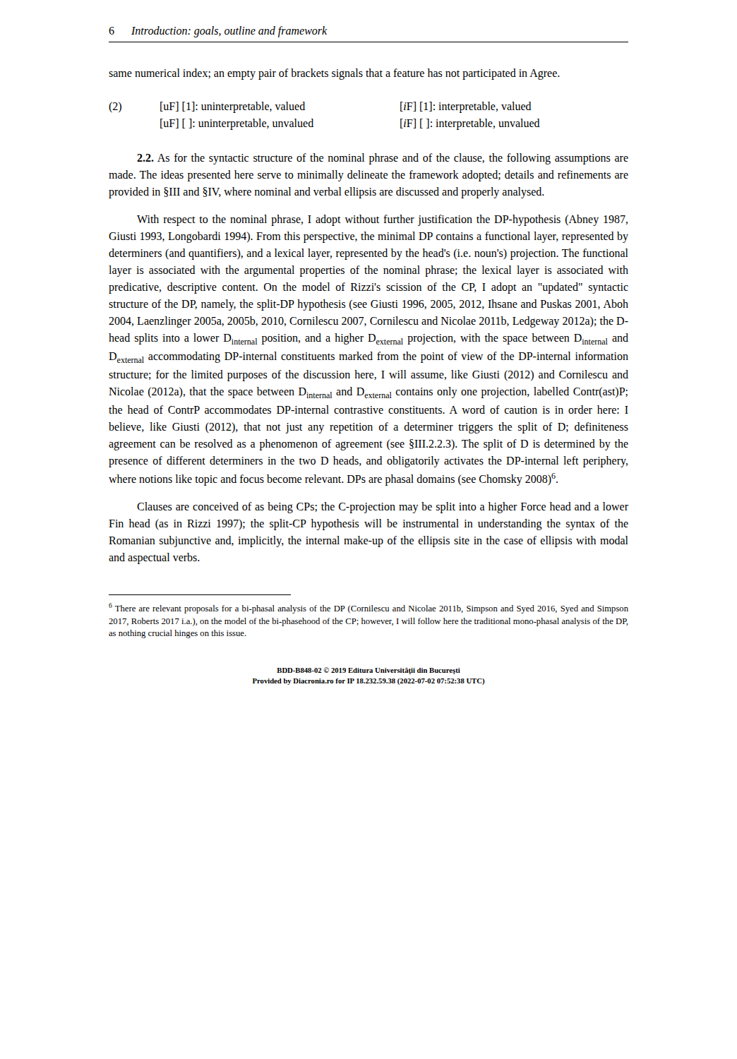6 Introduction: goals, outline and framework
same numerical index; an empty pair of brackets signals that a feature has not participated in Agree.
(2) [uF] [1]: uninterpretable, valued [i F] [1]: interpretable, valued [uF] [ ]: uninterpretable, unvalued [i F] [ ]: interpretable, unvalued
2.2. As for the syntactic structure of the nominal phrase and of the clause, the following assumptions are made. The ideas presented here serve to minimally delineate the framework adopted; details and refinements are provided in §III and §IV, where nominal and verbal ellipsis are discussed and properly analysed.
With respect to the nominal phrase, I adopt without further justification the DP-hypothesis (Abney 1987, Giusti 1993, Longobardi 1994). From this perspective, the minimal DP contains a functional layer, represented by determiners (and quantifiers), and a lexical layer, represented by the head's (i.e. noun's) projection. The functional layer is associated with the argumental properties of the nominal phrase; the lexical layer is associated with predicative, descriptive content. On the model of Rizzi's scission of the CP, I adopt an "updated" syntactic structure of the DP, namely, the split-DP hypothesis (see Giusti 1996, 2005, 2012, Ihsane and Puskas 2001, Aboh 2004, Laenzlinger 2005a, 2005b, 2010, Cornilescu 2007, Cornilescu and Nicolae 2011b, Ledgeway 2012a); the D-head splits into a lower Dinternal position, and a higher Dexternal projection, with the space between Dinternal and Dexternal accommodating DP-internal constituents marked from the point of view of the DP-internal information structure; for the limited purposes of the discussion here, I will assume, like Giusti (2012) and Cornilescu and Nicolae (2012a), that the space between Dinternal and Dexternal contains only one projection, labelled Contr(ast)P; the head of ContrP accommodates DP-internal contrastive constituents. A word of caution is in order here: I believe, like Giusti (2012), that not just any repetition of a determiner triggers the split of D; definiteness agreement can be resolved as a phenomenon of agreement (see §III.2.2.3). The split of D is determined by the presence of different determiners in the two D heads, and obligatorily activates the DP-internal left periphery, where notions like topic and focus become relevant. DPs are phasal domains (see Chomsky 2008)6.
Clauses are conceived of as being CPs; the C-projection may be split into a higher Force head and a lower Fin head (as in Rizzi 1997); the split-CP hypothesis will be instrumental in understanding the syntax of the Romanian subjunctive and, implicitly, the internal make-up of the ellipsis site in the case of ellipsis with modal and aspectual verbs.
6 There are relevant proposals for a bi-phasal analysis of the DP (Cornilescu and Nicolae 2011b, Simpson and Syed 2016, Syed and Simpson 2017, Roberts 2017 i.a.), on the model of the bi-phasehood of the CP; however, I will follow here the traditional mono-phasal analysis of the DP, as nothing crucial hinges on this issue.
BDD-B848-02 © 2019 Editura Universităţii din Bucureşti
Provided by Diacronia.ro for IP 18.232.59.38 (2022-07-02 07:52:38 UTC)